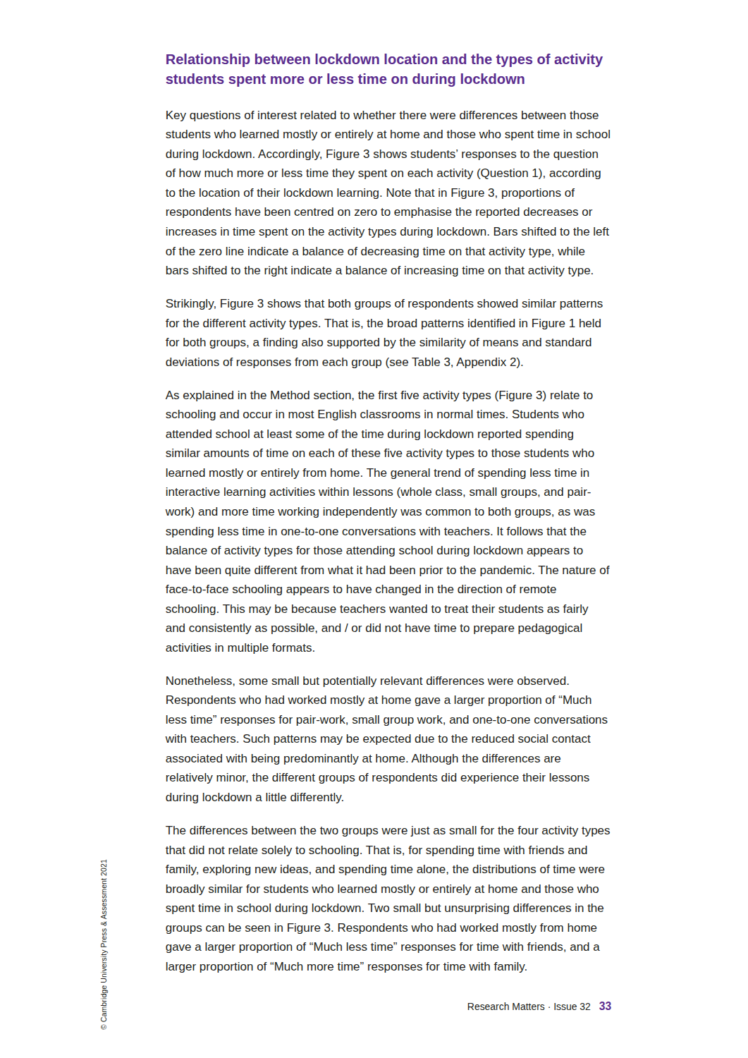Relationship between lockdown location and the types of activity students spent more or less time on during lockdown
Key questions of interest related to whether there were differences between those students who learned mostly or entirely at home and those who spent time in school during lockdown. Accordingly, Figure 3 shows students’ responses to the question of how much more or less time they spent on each activity (Question 1), according to the location of their lockdown learning. Note that in Figure 3, proportions of respondents have been centred on zero to emphasise the reported decreases or increases in time spent on the activity types during lockdown. Bars shifted to the left of the zero line indicate a balance of decreasing time on that activity type, while bars shifted to the right indicate a balance of increasing time on that activity type.
Strikingly, Figure 3 shows that both groups of respondents showed similar patterns for the different activity types. That is, the broad patterns identified in Figure 1 held for both groups, a finding also supported by the similarity of means and standard deviations of responses from each group (see Table 3, Appendix 2).
As explained in the Method section, the first five activity types (Figure 3) relate to schooling and occur in most English classrooms in normal times. Students who attended school at least some of the time during lockdown reported spending similar amounts of time on each of these five activity types to those students who learned mostly or entirely from home. The general trend of spending less time in interactive learning activities within lessons (whole class, small groups, and pair-work) and more time working independently was common to both groups, as was spending less time in one-to-one conversations with teachers. It follows that the balance of activity types for those attending school during lockdown appears to have been quite different from what it had been prior to the pandemic. The nature of face-to-face schooling appears to have changed in the direction of remote schooling. This may be because teachers wanted to treat their students as fairly and consistently as possible, and / or did not have time to prepare pedagogical activities in multiple formats.
Nonetheless, some small but potentially relevant differences were observed. Respondents who had worked mostly at home gave a larger proportion of “Much less time” responses for pair-work, small group work, and one-to-one conversations with teachers. Such patterns may be expected due to the reduced social contact associated with being predominantly at home. Although the differences are relatively minor, the different groups of respondents did experience their lessons during lockdown a little differently.
The differences between the two groups were just as small for the four activity types that did not relate solely to schooling. That is, for spending time with friends and family, exploring new ideas, and spending time alone, the distributions of time were broadly similar for students who learned mostly or entirely at home and those who spent time in school during lockdown. Two small but unsurprising differences in the groups can be seen in Figure 3. Respondents who had worked mostly from home gave a larger proportion of “Much less time” responses for time with friends, and a larger proportion of “Much more time” responses for time with family.
© Cambridge University Press & Assessment 2021
Research Matters · Issue 32 33